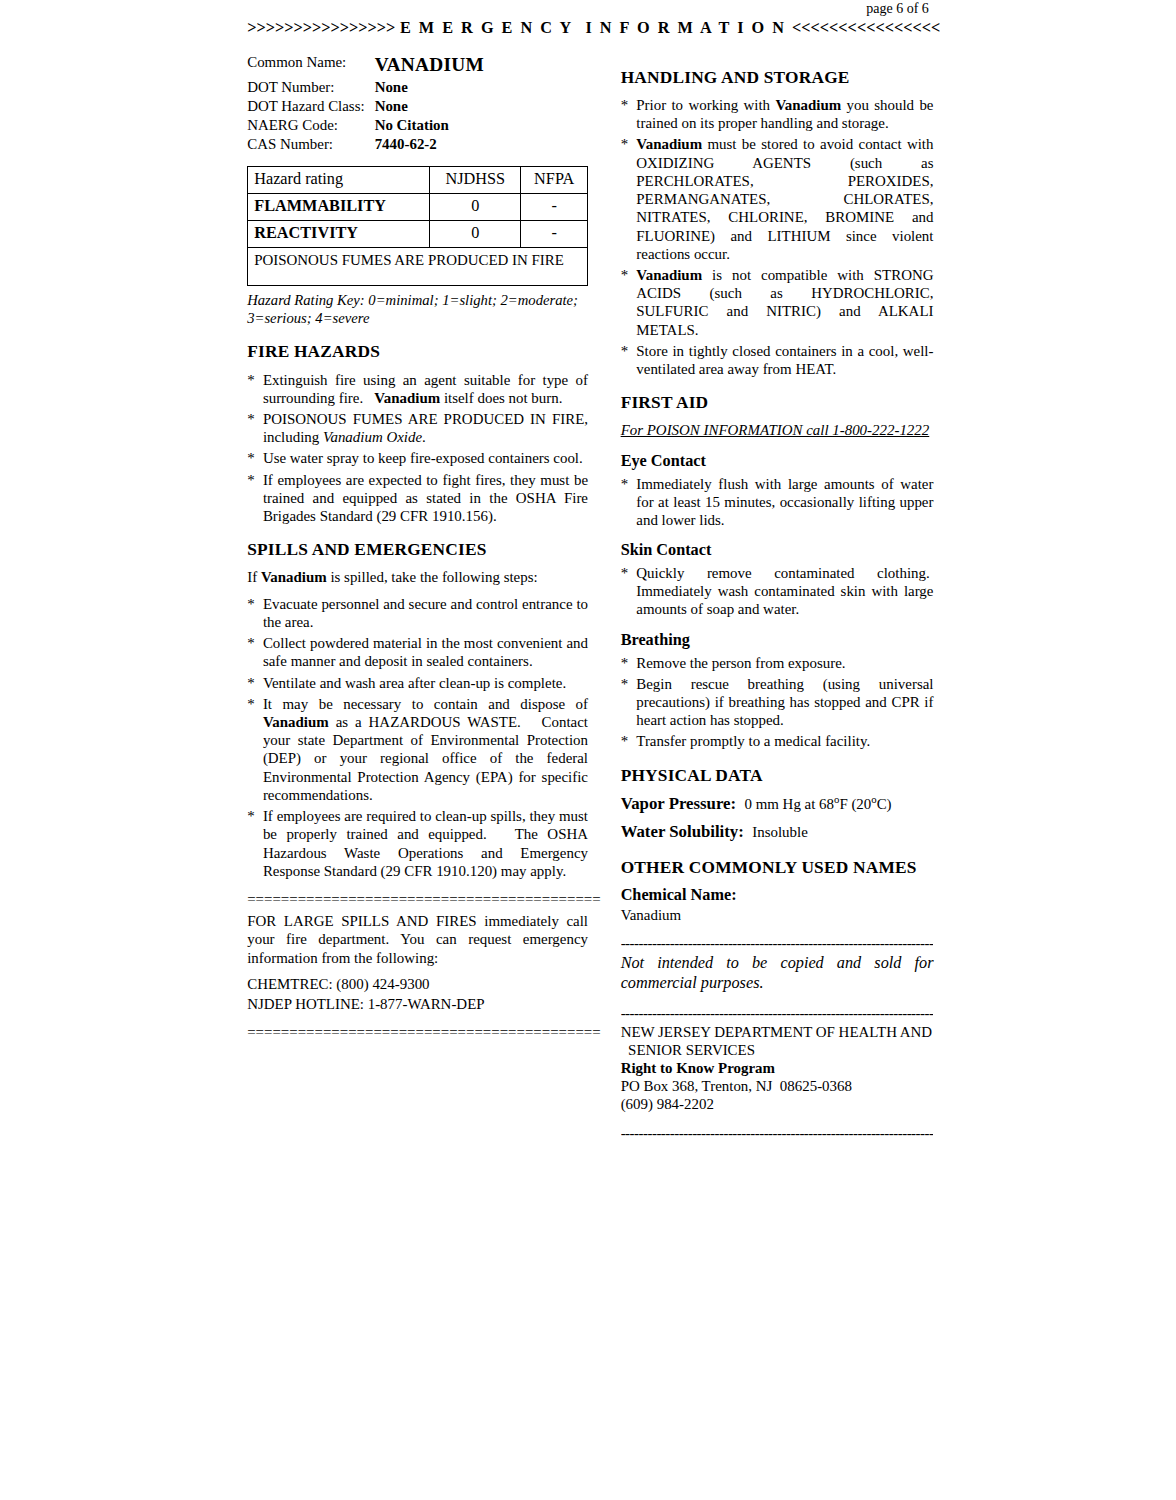page 6 of 6
>>>>>>>>>>>>>>>> E M E R G E N C Y I N F O R M A T I O N <<<<<<<<<<<<<<<<
| Common Name: | VANADIUM |
| DOT Number: | None |
| DOT Hazard Class: | None |
| NAERG Code: | No Citation |
| CAS Number: | 7440-62-2 |
| Hazard rating | NJDHSS | NFPA |
| --- | --- | --- |
| FLAMMABILITY | 0 | - |
| REACTIVITY | 0 | - |
| POISONOUS FUMES ARE PRODUCED IN FIRE |
Hazard Rating Key: 0=minimal; 1=slight; 2=moderate; 3=serious; 4=severe
FIRE HAZARDS
Extinguish fire using an agent suitable for type of surrounding fire. Vanadium itself does not burn.
POISONOUS FUMES ARE PRODUCED IN FIRE, including Vanadium Oxide.
Use water spray to keep fire-exposed containers cool.
If employees are expected to fight fires, they must be trained and equipped as stated in the OSHA Fire Brigades Standard (29 CFR 1910.156).
SPILLS AND EMERGENCIES
If Vanadium is spilled, take the following steps:
Evacuate personnel and secure and control entrance to the area.
Collect powdered material in the most convenient and safe manner and deposit in sealed containers.
Ventilate and wash area after clean-up is complete.
It may be necessary to contain and dispose of Vanadium as a HAZARDOUS WASTE. Contact your state Department of Environmental Protection (DEP) or your regional office of the federal Environmental Protection Agency (EPA) for specific recommendations.
If employees are required to clean-up spills, they must be properly trained and equipped. The OSHA Hazardous Waste Operations and Emergency Response Standard (29 CFR 1910.120) may apply.
==========================================
FOR LARGE SPILLS AND FIRES immediately call your fire department. You can request emergency information from the following:
CHEMTREC: (800) 424-9300
NJDEP HOTLINE: 1-877-WARN-DEP
==========================================
HANDLING AND STORAGE
Prior to working with Vanadium you should be trained on its proper handling and storage.
Vanadium must be stored to avoid contact with OXIDIZING AGENTS (such as PERCHLORATES, PEROXIDES, PERMANGANATES, CHLORATES, NITRATES, CHLORINE, BROMINE and FLUORINE) and LITHIUM since violent reactions occur.
Vanadium is not compatible with STRONG ACIDS (such as HYDROCHLORIC, SULFURIC and NITRIC) and ALKALI METALS.
Store in tightly closed containers in a cool, well-ventilated area away from HEAT.
FIRST AID
For POISON INFORMATION call 1-800-222-1222
Eye Contact
Immediately flush with large amounts of water for at least 15 minutes, occasionally lifting upper and lower lids.
Skin Contact
Quickly remove contaminated clothing. Immediately wash contaminated skin with large amounts of soap and water.
Breathing
Remove the person from exposure.
Begin rescue breathing (using universal precautions) if breathing has stopped and CPR if heart action has stopped.
Transfer promptly to a medical facility.
PHYSICAL DATA
Vapor Pressure: 0 mm Hg at 68oF (20oC)
Water Solubility: Insoluble
OTHER COMMONLY USED NAMES
Chemical Name:
Vanadium
----------------------------------------------------------------------
Not intended to be copied and sold for commercial purposes.
----------------------------------------------------------------------
NEW JERSEY DEPARTMENT OF HEALTH AND
SENIOR SERVICES
Right to Know Program
PO Box 368, Trenton, NJ 08625-0368
(609) 984-2202
----------------------------------------------------------------------